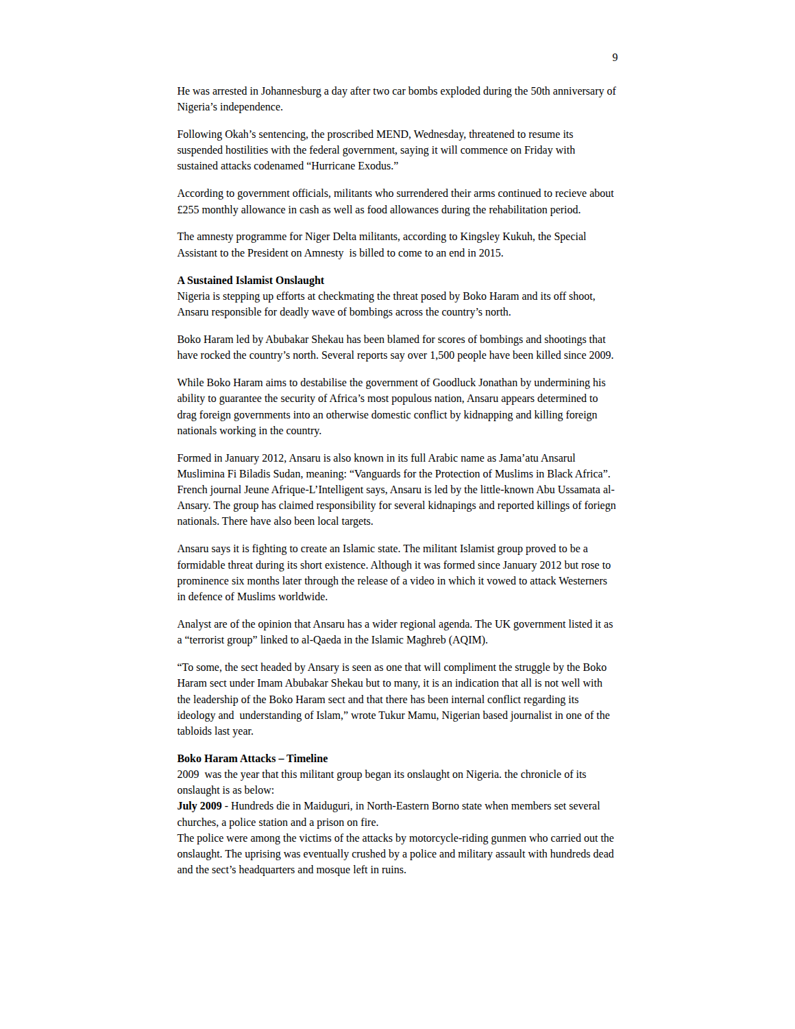9
He was arrested in Johannesburg a day after two car bombs exploded during the 50th anniversary of Nigeria’s independence.
Following Okah’s sentencing, the proscribed MEND, Wednesday, threatened to resume its suspended hostilities with the federal government, saying it will commence on Friday with sustained attacks codenamed “Hurricane Exodus.”
According to government officials, militants who surrendered their arms continued to recieve about £255 monthly allowance in cash as well as food allowances during the rehabilitation period.
The amnesty programme for Niger Delta militants, according to Kingsley Kukuh, the Special Assistant to the President on Amnesty is billed to come to an end in 2015.
A Sustained Islamist Onslaught
Nigeria is stepping up efforts at checkmating the threat posed by Boko Haram and its off shoot, Ansaru responsible for deadly wave of bombings across the country’s north.
Boko Haram led by Abubakar Shekau has been blamed for scores of bombings and shootings that have rocked the country’s north. Several reports say over 1,500 people have been killed since 2009.
While Boko Haram aims to destabilise the government of Goodluck Jonathan by undermining his ability to guarantee the security of Africa’s most populous nation, Ansaru appears determined to drag foreign governments into an otherwise domestic conflict by kidnapping and killing foreign nationals working in the country.
Formed in January 2012, Ansaru is also known in its full Arabic name as Jama’atu Ansarul Muslimina Fi Biladis Sudan, meaning: “Vanguards for the Protection of Muslims in Black Africa”. French journal Jeune Afrique-L’Intelligent says, Ansaru is led by the little-known Abu Ussamata al-Ansary. The group has claimed responsibility for several kidnapings and reported killings of foriegn nationals. There have also been local targets.
Ansaru says it is fighting to create an Islamic state. The militant Islamist group proved to be a formidable threat during its short existence. Although it was formed since January 2012 but rose to prominence six months later through the release of a video in which it vowed to attack Westerners in defence of Muslims worldwide.
Analyst are of the opinion that Ansaru has a wider regional agenda. The UK government listed it as a “terrorist group” linked to al-Qaeda in the Islamic Maghreb (AQIM).
“To some, the sect headed by Ansary is seen as one that will compliment the struggle by the Boko Haram sect under Imam Abubakar Shekau but to many, it is an indication that all is not well with the leadership of the Boko Haram sect and that there has been internal conflict regarding its ideology and understanding of Islam,” wrote Tukur Mamu, Nigerian based journalist in one of the tabloids last year.
Boko Haram Attacks – Timeline
2009 was the year that this militant group began its onslaught on Nigeria. the chronicle of its onslaught is as below:
July 2009 - Hundreds die in Maiduguri, in North-Eastern Borno state when members set several churches, a police station and a prison on fire.
The police were among the victims of the attacks by motorcycle-riding gunmen who carried out the onslaught. The uprising was eventually crushed by a police and military assault with hundreds dead and the sect’s headquarters and mosque left in ruins.